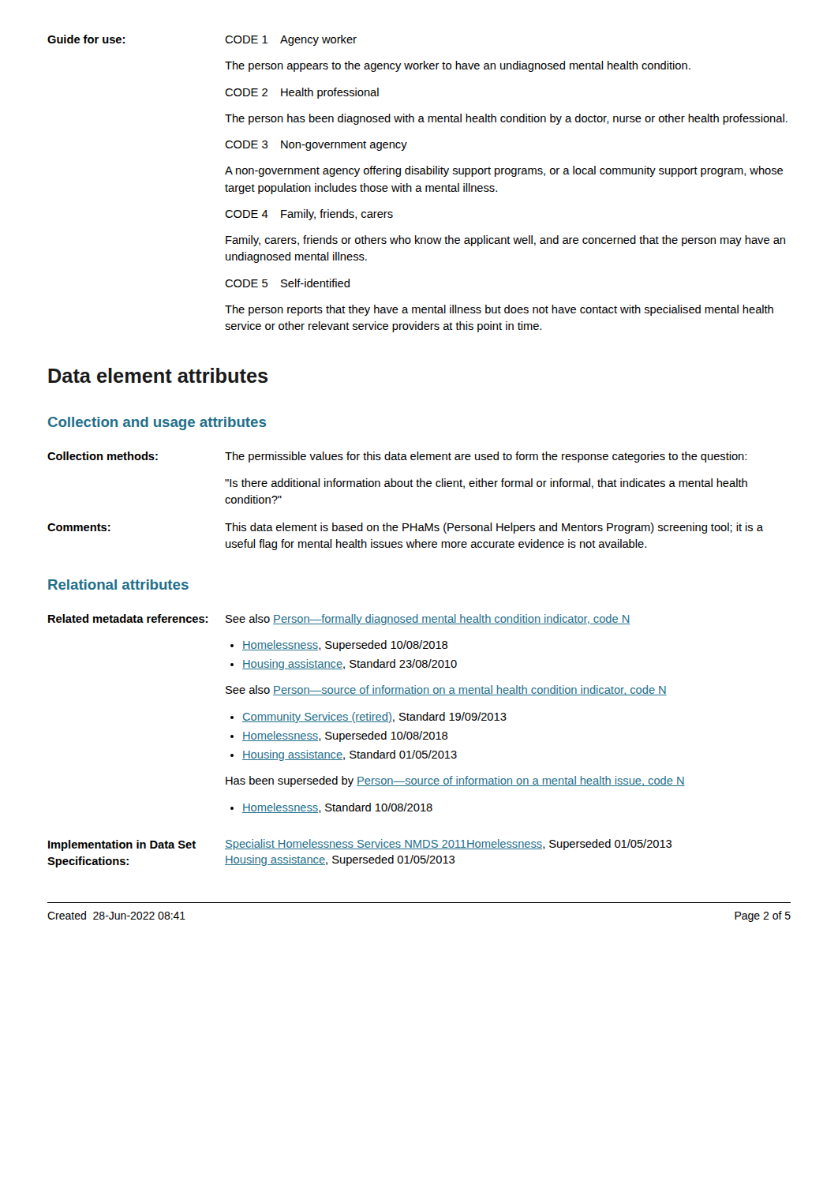Guide for use:
CODE 1 Agency worker
The person appears to the agency worker to have an undiagnosed mental health condition.
CODE 2 Health professional
The person has been diagnosed with a mental health condition by a doctor, nurse or other health professional.
CODE 3 Non-government agency
A non-government agency offering disability support programs, or a local community support program, whose target population includes those with a mental illness.
CODE 4 Family, friends, carers
Family, carers, friends or others who know the applicant well, and are concerned that the person may have an undiagnosed mental illness.
CODE 5 Self-identified
The person reports that they have a mental illness but does not have contact with specialised mental health service or other relevant service providers at this point in time.
Data element attributes
Collection and usage attributes
Collection methods:
The permissible values for this data element are used to form the response categories to the question:
"Is there additional information about the client, either formal or informal, that indicates a mental health condition?"
Comments:
This data element is based on the PHaMs (Personal Helpers and Mentors Program) screening tool; it is a useful flag for mental health issues where more accurate evidence is not available.
Relational attributes
Related metadata references:
See also Person—formally diagnosed mental health condition indicator, code N
Homelessness, Superseded 10/08/2018
Housing assistance, Standard 23/08/2010
See also Person—source of information on a mental health condition indicator, code N
Community Services (retired), Standard 19/09/2013
Homelessness, Superseded 10/08/2018
Housing assistance, Standard 01/05/2013
Has been superseded by Person—source of information on a mental health issue, code N
Homelessness, Standard 10/08/2018
Implementation in Data Set Specifications:
Specialist Homelessness Services NMDS 2011 Homelessness, Superseded 01/05/2013
Housing assistance, Superseded 01/05/2013
Created 28-Jun-2022 08:41
Page 2 of 5